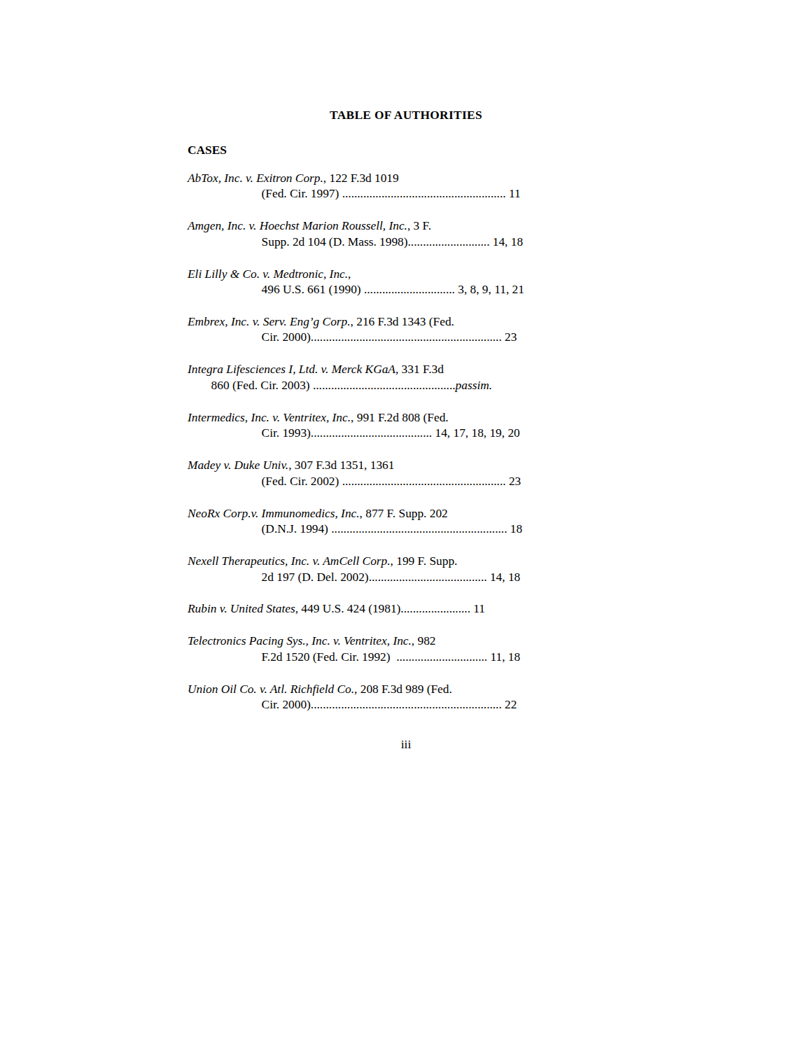TABLE OF AUTHORITIES
CASES
AbTox, Inc. v. Exitron Corp., 122 F.3d 1019 (Fed. Cir. 1997) ...................................................... 11
Amgen, Inc. v. Hoechst Marion Roussell, Inc., 3 F. Supp. 2d 104 (D. Mass. 1998)........................... 14, 18
Eli Lilly & Co. v. Medtronic, Inc., 496 U.S. 661 (1990) .............................. 3, 8, 9, 11, 21
Embrex, Inc. v. Serv. Eng’g Corp., 216 F.3d 1343 (Fed. Cir. 2000)............................................................... 23
Integra Lifesciences I, Ltd. v. Merck KGaA, 331 F.3d 860 (Fed. Cir. 2003) ...............................................passim.
Intermedics, Inc. v. Ventritex, Inc., 991 F.2d 808 (Fed. Cir. 1993)........................................ 14, 17, 18, 19, 20
Madey v. Duke Univ., 307 F.3d 1351, 1361 (Fed. Cir. 2002) ...................................................... 23
NeoRx Corp.v. Immunomedics, Inc., 877 F. Supp. 202 (D.N.J. 1994) .......................................................... 18
Nexell Therapeutics, Inc. v. AmCell Corp., 199 F. Supp. 2d 197 (D. Del. 2002)....................................... 14, 18
Rubin v. United States, 449 U.S. 424 (1981)....................... 11
Telectronics Pacing Sys., Inc. v. Ventritex, Inc., 982 F.2d 1520 (Fed. Cir. 1992) .............................. 11, 18
Union Oil Co. v. Atl. Richfield Co., 208 F.3d 989 (Fed. Cir. 2000)............................................................... 22
iii